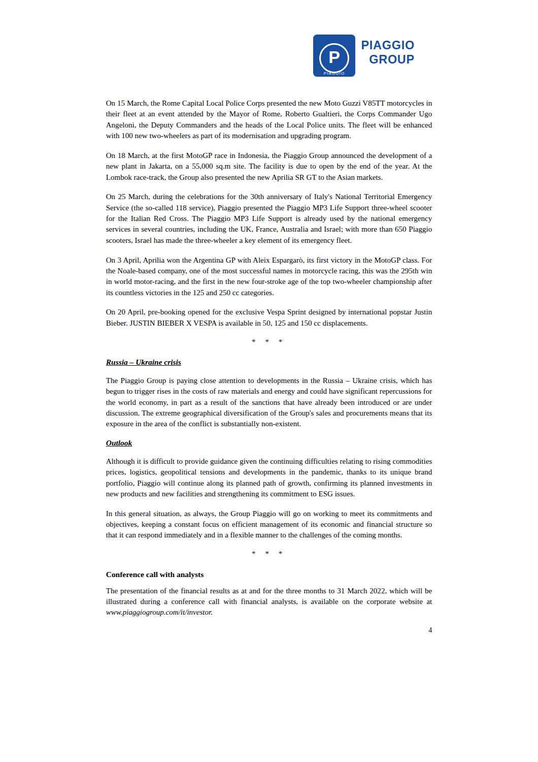P
PIAGGIO
PIAGGIO
GROUP
On 15 March, the Rome Capital Local Police Corps presented the new Moto Guzzi V85TT motorcycles in their fleet at an event attended by the Mayor of Rome, Roberto Gualtieri, the Corps Commander Ugo Angeloni, the Deputy Commanders and the heads of the Local Police units. The fleet will be enhanced with 100 new two-wheelers as part of its modernisation and upgrading program.
On 18 March, at the first MotoGP race in Indonesia, the Piaggio Group announced the development of a new plant in Jakarta, on a 55,000 sq.m site. The facility is due to open by the end of the year. At the Lombok race-track, the Group also presented the new Aprilia SR GT to the Asian markets.
On 25 March, during the celebrations for the 30th anniversary of Italy's National Territorial Emergency Service (the so-called 118 service), Piaggio presented the Piaggio MP3 Life Support three-wheel scooter for the Italian Red Cross. The Piaggio MP3 Life Support is already used by the national emergency services in several countries, including the UK, France, Australia and Israel; with more than 650 Piaggio scooters, Israel has made the three-wheeler a key element of its emergency fleet.
On 3 April, Aprilia won the Argentina GP with Aleix Espargarò, its first victory in the MotoGP class. For the Noale-based company, one of the most successful names in motorcycle racing, this was the 295th win in world motor-racing, and the first in the new four-stroke age of the top two-wheeler championship after its countless victories in the 125 and 250 cc categories.
On 20 April, pre-booking opened for the exclusive Vespa Sprint designed by international popstar Justin Bieber. JUSTIN BIEBER X VESPA is available in 50, 125 and 150 cc displacements.
* * *
Russia – Ukraine crisis
The Piaggio Group is paying close attention to developments in the Russia – Ukraine crisis, which has begun to trigger rises in the costs of raw materials and energy and could have significant repercussions for the world economy, in part as a result of the sanctions that have already been introduced or are under discussion. The extreme geographical diversification of the Group's sales and procurements means that its exposure in the area of the conflict is substantially non-existent.
Outlook
Although it is difficult to provide guidance given the continuing difficulties relating to rising commodities prices, logistics, geopolitical tensions and developments in the pandemic, thanks to its unique brand portfolio, Piaggio will continue along its planned path of growth, confirming its planned investments in new products and new facilities and strengthening its commitment to ESG issues.
In this general situation, as always, the Group Piaggio will go on working to meet its commitments and objectives, keeping a constant focus on efficient management of its economic and financial structure so that it can respond immediately and in a flexible manner to the challenges of the coming months.
* * *
Conference call with analysts
The presentation of the financial results as at and for the three months to 31 March 2022, which will be illustrated during a conference call with financial analysts, is available on the corporate website at www.piaggiogroup.com/it/investor.
4